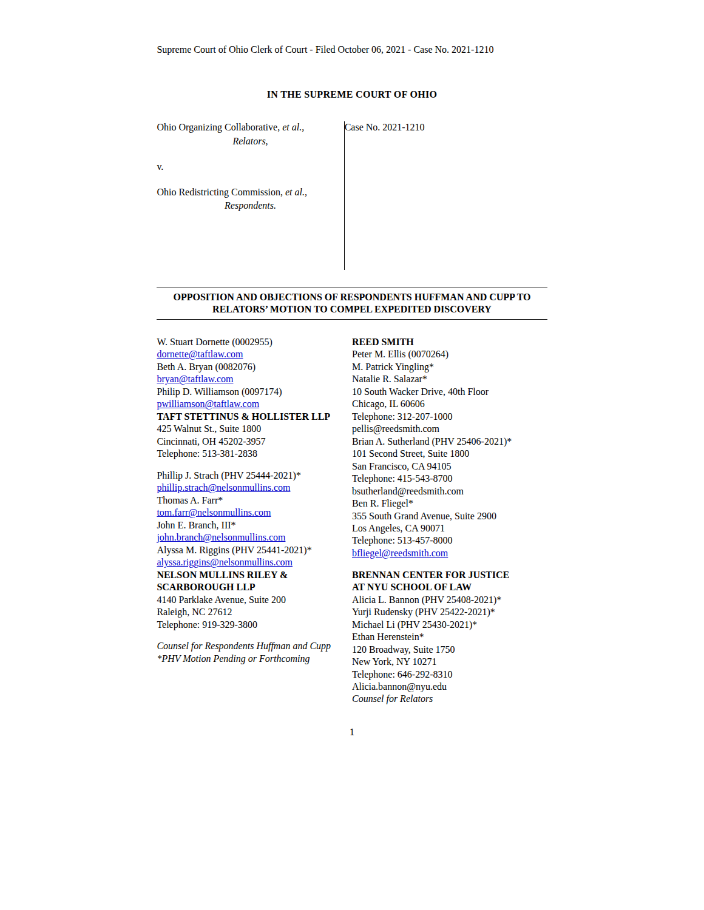Supreme Court of Ohio Clerk of Court - Filed October 06, 2021 - Case No. 2021-1210
IN THE SUPREME COURT OF OHIO
| Ohio Organizing Collaborative, et al., Relators, v. Ohio Redistricting Commission, et al., Respondents. | Case No. 2021-1210 |
OPPOSITION AND OBJECTIONS OF RESPONDENTS HUFFMAN AND CUPP TO
RELATORS’ MOTION TO COMPEL EXPEDITED DISCOVERY
| W. Stuart Dornette (0002955) dornette@taftlaw.com Beth A. Bryan (0082076) bryan@taftlaw.com Philip D. Williamson (0097174) pwilliamson@taftlaw.com TAFT STETTINUS & HOLLISTER LLP 425 Walnut St., Suite 1800 Cincinnati, OH 45202-3957 Telephone: 513-381-2838 Phillip J. Strach (PHV 25444-2021)* phillip.strach@nelsonmullins.com Thomas A. Farr* tom.farr@nelsonmullins.com John E. Branch, III* john.branch@nelsonmullins.com Alyssa M. Riggins (PHV 25441-2021)* alyssa.riggins@nelsonmullins.com NELSON MULLINS RILEY & SCARBOROUGH LLP 4140 Parklake Avenue, Suite 200 Raleigh, NC 27612 Telephone: 919-329-3800 Counsel for Respondents Huffman and Cupp *PHV Motion Pending or Forthcoming | REED SMITH Peter M. Ellis (0070264) M. Patrick Yingling* Natalie R. Salazar* 10 South Wacker Drive, 40th Floor Chicago, IL 60606 Telephone: 312-207-1000 pellis@reedsmith.com Brian A. Sutherland (PHV 25406-2021)* 101 Second Street, Suite 1800 San Francisco, CA 94105 Telephone: 415-543-8700 bsutherland@reedsmith.com Ben R. Fliegel* 355 South Grand Avenue, Suite 2900 Los Angeles, CA 90071 Telephone: 513-457-8000 bfliegel@reedsmith.com BRENNAN CENTER FOR JUSTICE AT NYU SCHOOL OF LAW Alicia L. Bannon (PHV 25408-2021)* Yurji Rudensky (PHV 25422-2021)* Michael Li (PHV 25430-2021)* Ethan Herenstein* 120 Broadway, Suite 1750 New York, NY 10271 Telephone: 646-292-8310 Alicia.bannon@nyu.edu Counsel for Relators |
1